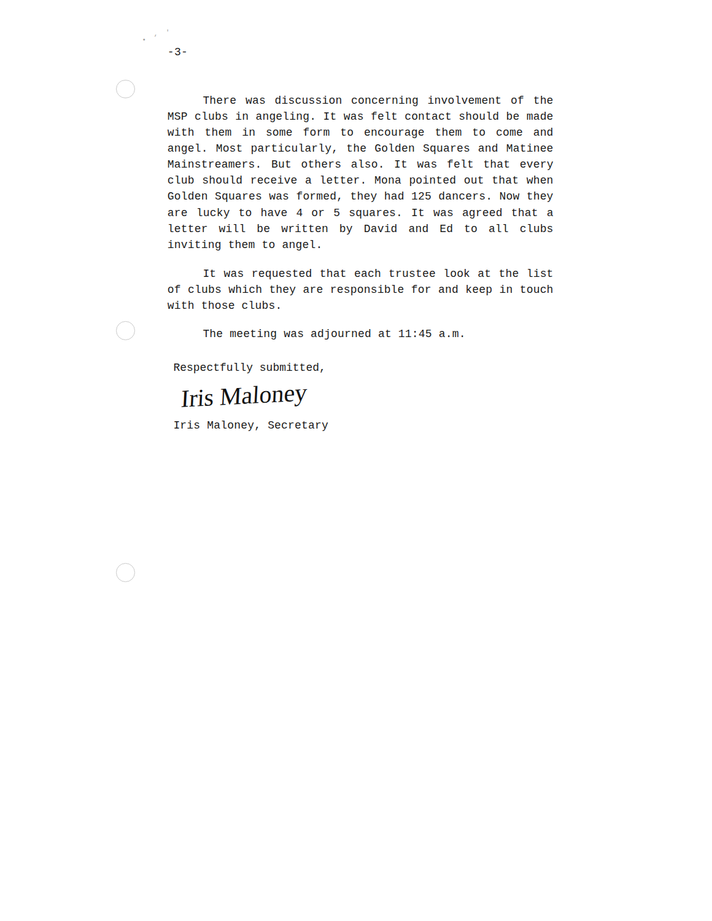, ' •
-3-
There was discussion concerning involvement of the MSP clubs in angeling. It was felt contact should be made with them in some form to encourage them to come and angel. Most particularly, the Golden Squares and Matinee Mainstreamers. But others also. It was felt that every club should receive a letter. Mona pointed out that when Golden Squares was formed, they had 125 dancers. Now they are lucky to have 4 or 5 squares. It was agreed that a letter will be written by David and Ed to all clubs inviting them to angel.
It was requested that each trustee look at the list of clubs which they are responsible for and keep in touch with those clubs.
The meeting was adjourned at 11:45 a.m.
Respectfully submitted,
Iris Maloney
Iris Maloney, Secretary